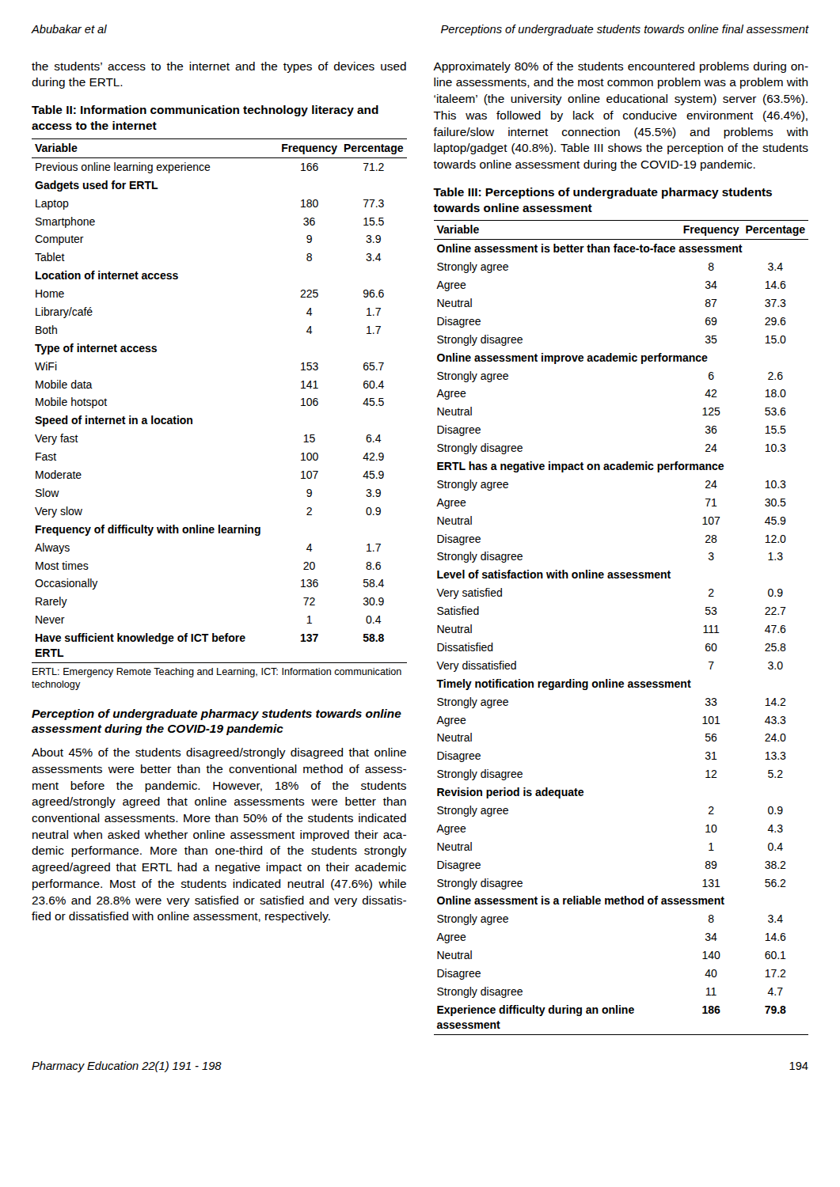Abubakar et al
Perceptions of undergraduate students towards online final assessment
the students’ access to the internet and the types of devices used during the ERTL.
Table II: Information communication technology literacy and access to the internet
| Variable | Frequency | Percentage |
| --- | --- | --- |
| Previous online learning experience | 166 | 71.2 |
| Gadgets used for ERTL |
| Laptop | 180 | 77.3 |
| Smartphone | 36 | 15.5 |
| Computer | 9 | 3.9 |
| Tablet | 8 | 3.4 |
| Location of internet access |
| Home | 225 | 96.6 |
| Library/café | 4 | 1.7 |
| Both | 4 | 1.7 |
| Type of internet access |
| WiFi | 153 | 65.7 |
| Mobile data | 141 | 60.4 |
| Mobile hotspot | 106 | 45.5 |
| Speed of internet in a location |
| Very fast | 15 | 6.4 |
| Fast | 100 | 42.9 |
| Moderate | 107 | 45.9 |
| Slow | 9 | 3.9 |
| Very slow | 2 | 0.9 |
| Frequency of difficulty with online learning |
| Always | 4 | 1.7 |
| Most times | 20 | 8.6 |
| Occasionally | 136 | 58.4 |
| Rarely | 72 | 30.9 |
| Never | 1 | 0.4 |
| Have sufficient knowledge of ICT before ERTL | 137 | 58.8 |
ERTL: Emergency Remote Teaching and Learning, ICT: Information communication technology
Perception of undergraduate pharmacy students towards online assessment during the COVID-19 pandemic
About 45% of the students disagreed/strongly disagreed that online assessments were better than the conventional method of assessment before the pandemic. However, 18% of the students agreed/strongly agreed that online assessments were better than conventional assessments. More than 50% of the students indicated neutral when asked whether online assessment improved their academic performance. More than one-third of the students strongly agreed/agreed that ERTL had a negative impact on their academic performance. Most of the students indicated neutral (47.6%) while 23.6% and 28.8% were very satisfied or satisfied and very dissatisfied or dissatisfied with online assessment, respectively.
Approximately 80% of the students encountered problems during online assessments, and the most common problem was a problem with ‘italeem’ (the university online educational system) server (63.5%). This was followed by lack of conducive environment (46.4%), failure/slow internet connection (45.5%) and problems with laptop/gadget (40.8%). Table III shows the perception of the students towards online assessment during the COVID-19 pandemic.
Table III: Perceptions of undergraduate pharmacy students towards online assessment
| Variable | Frequency | Percentage |
| --- | --- | --- |
| Online assessment is better than face-to-face assessment |
| Strongly agree | 8 | 3.4 |
| Agree | 34 | 14.6 |
| Neutral | 87 | 37.3 |
| Disagree | 69 | 29.6 |
| Strongly disagree | 35 | 15.0 |
| Online assessment improve academic performance |
| Strongly agree | 6 | 2.6 |
| Agree | 42 | 18.0 |
| Neutral | 125 | 53.6 |
| Disagree | 36 | 15.5 |
| Strongly disagree | 24 | 10.3 |
| ERTL has a negative impact on academic performance |
| Strongly agree | 24 | 10.3 |
| Agree | 71 | 30.5 |
| Neutral | 107 | 45.9 |
| Disagree | 28 | 12.0 |
| Strongly disagree | 3 | 1.3 |
| Level of satisfaction with online assessment |
| Very satisfied | 2 | 0.9 |
| Satisfied | 53 | 22.7 |
| Neutral | 111 | 47.6 |
| Dissatisfied | 60 | 25.8 |
| Very dissatisfied | 7 | 3.0 |
| Timely notification regarding online assessment |
| Strongly agree | 33 | 14.2 |
| Agree | 101 | 43.3 |
| Neutral | 56 | 24.0 |
| Disagree | 31 | 13.3 |
| Strongly disagree | 12 | 5.2 |
| Revision period is adequate |
| Strongly agree | 2 | 0.9 |
| Agree | 10 | 4.3 |
| Neutral | 1 | 0.4 |
| Disagree | 89 | 38.2 |
| Strongly disagree | 131 | 56.2 |
| Online assessment is a reliable method of assessment |
| Strongly agree | 8 | 3.4 |
| Agree | 34 | 14.6 |
| Neutral | 140 | 60.1 |
| Disagree | 40 | 17.2 |
| Strongly disagree | 11 | 4.7 |
| Experience difficulty during an online assessment | 186 | 79.8 |
Pharmacy Education 22(1) 191 - 198
194